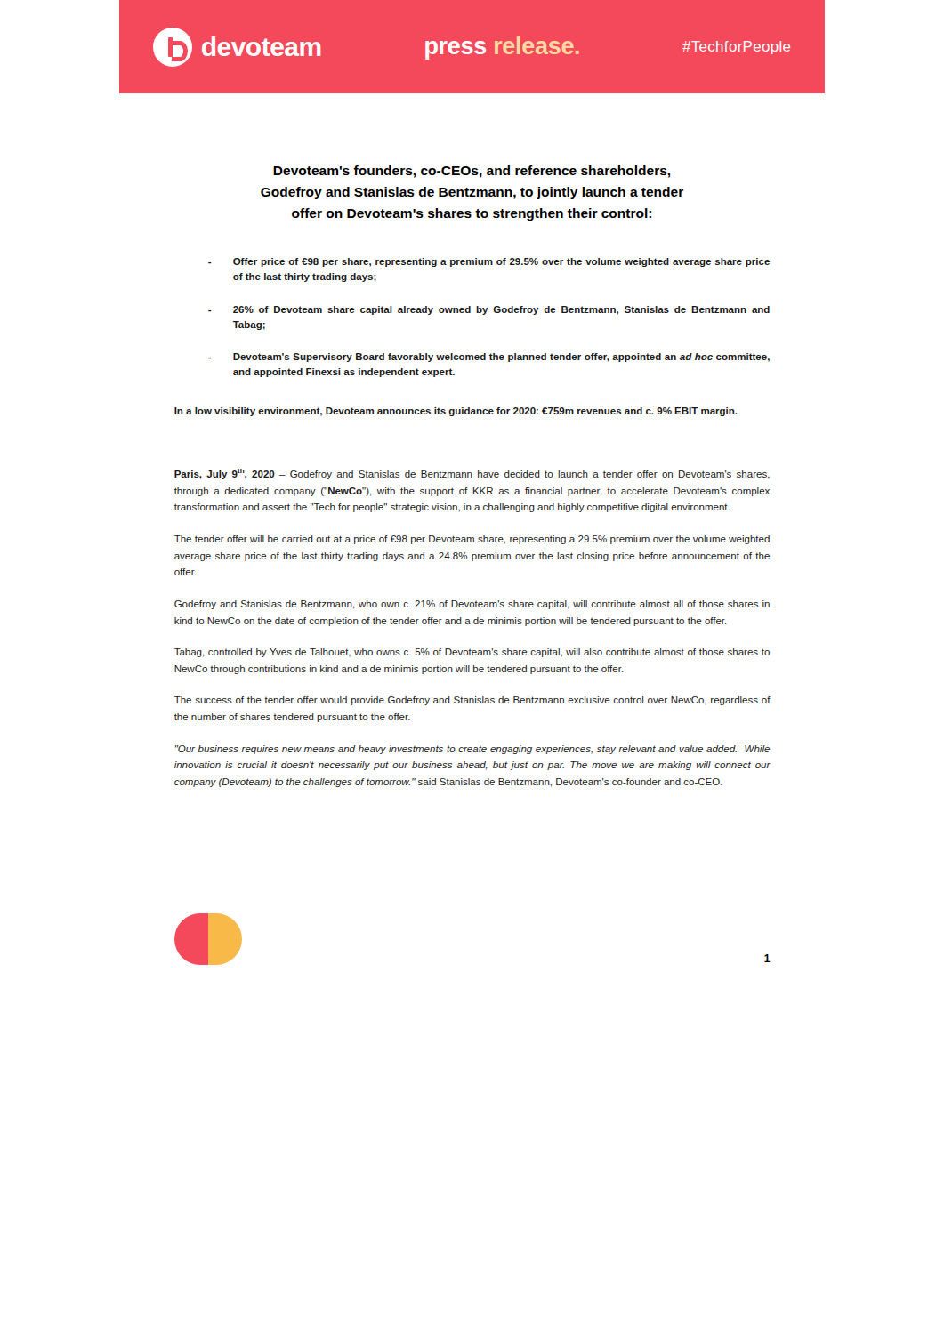devoteam
press release.
#TechforPeople
Devoteam's founders, co-CEOs, and reference shareholders,
Godefroy and Stanislas de Bentzmann, to jointly launch a tender
offer on Devoteam's shares to strengthen their control:
-
Offer price of €98 per share, representing a premium of 29.5% over the volume weighted average share price of the last thirty trading days;
-
26% of Devoteam share capital already owned by Godefroy de Bentzmann, Stanislas de Bentzmann and Tabag;
-
Devoteam's Supervisory Board favorably welcomed the planned tender offer, appointed an ad hoc committee, and appointed Finexsi as independent expert.
In a low visibility environment, Devoteam announces its guidance for 2020: €759m revenues and c. 9% EBIT margin.
Paris, July 9th, 2020 – Godefroy and Stanislas de Bentzmann have decided to launch a tender offer on Devoteam's shares, through a dedicated company ("NewCo"), with the support of KKR as a financial partner, to accelerate Devoteam's complex transformation and assert the "Tech for people" strategic vision, in a challenging and highly competitive digital environment.
The tender offer will be carried out at a price of €98 per Devoteam share, representing a 29.5% premium over the volume weighted average share price of the last thirty trading days and a 24.8% premium over the last closing price before announcement of the offer.
Godefroy and Stanislas de Bentzmann, who own c. 21% of Devoteam's share capital, will contribute almost all of those shares in kind to NewCo on the date of completion of the tender offer and a de minimis portion will be tendered pursuant to the offer.
Tabag, controlled by Yves de Talhouet, who owns c. 5% of Devoteam's share capital, will also contribute almost of those shares to NewCo through contributions in kind and a de minimis portion will be tendered pursuant to the offer.
The success of the tender offer would provide Godefroy and Stanislas de Bentzmann exclusive control over NewCo, regardless of the number of shares tendered pursuant to the offer.
"Our business requires new means and heavy investments to create engaging experiences, stay relevant and value added. While innovation is crucial it doesn't necessarily put our business ahead, but just on par. The move we are making will connect our company (Devoteam) to the challenges of tomorrow." said Stanislas de Bentzmann, Devoteam's co-founder and co-CEO.
1